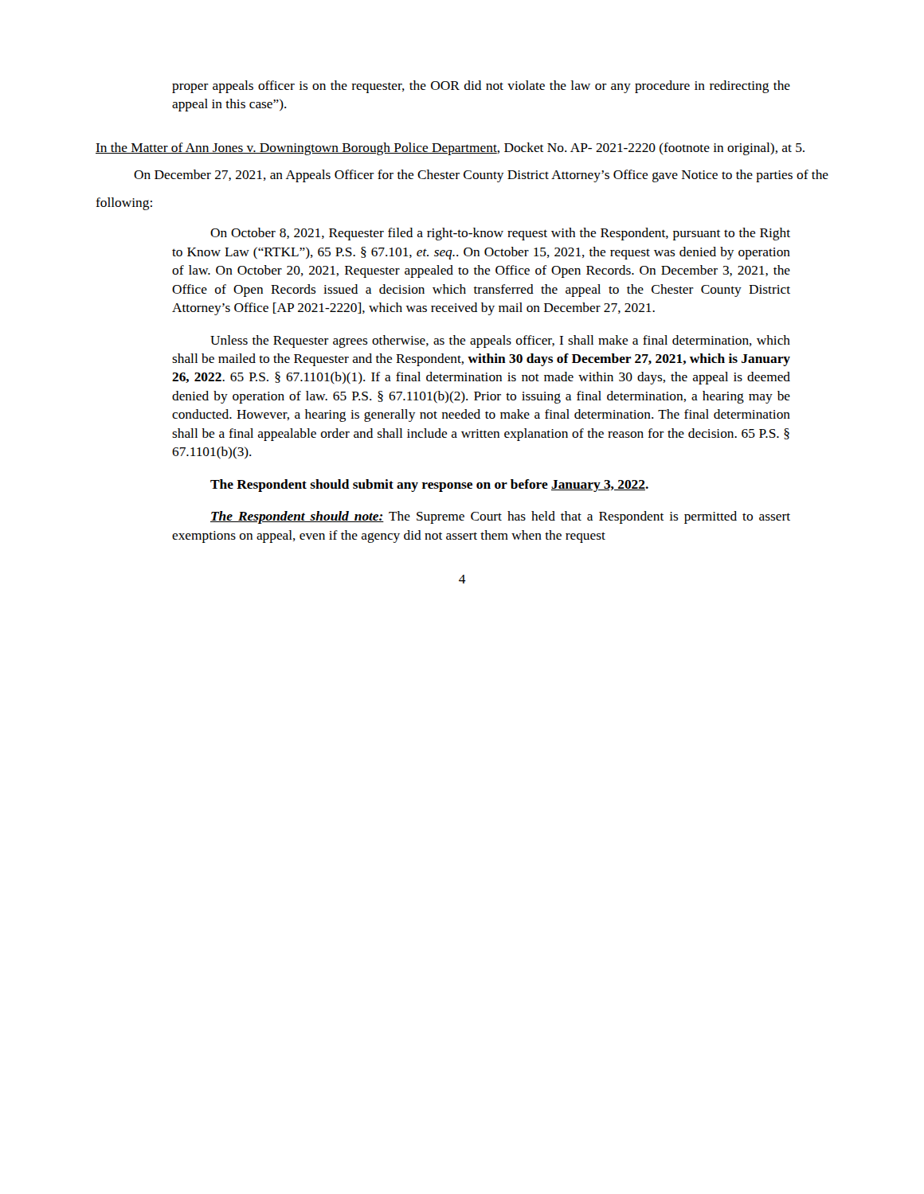proper appeals officer is on the requester, the OOR did not violate the law or any procedure in redirecting the appeal in this case”).
In the Matter of Ann Jones v. Downingtown Borough Police Department, Docket No. AP- 2021-2220 (footnote in original), at 5.
On December 27, 2021, an Appeals Officer for the Chester County District Attorney’s Office gave Notice to the parties of the following:
On October 8, 2021, Requester filed a right-to-know request with the Respondent, pursuant to the Right to Know Law (“RTKL”), 65 P.S. § 67.101, et. seq.. On October 15, 2021, the request was denied by operation of law. On October 20, 2021, Requester appealed to the Office of Open Records. On December 3, 2021, the Office of Open Records issued a decision which transferred the appeal to the Chester County District Attorney’s Office [AP 2021-2220], which was received by mail on December 27, 2021.
Unless the Requester agrees otherwise, as the appeals officer, I shall make a final determination, which shall be mailed to the Requester and the Respondent, within 30 days of December 27, 2021, which is January 26, 2022. 65 P.S. § 67.1101(b)(1). If a final determination is not made within 30 days, the appeal is deemed denied by operation of law. 65 P.S. § 67.1101(b)(2). Prior to issuing a final determination, a hearing may be conducted. However, a hearing is generally not needed to make a final determination. The final determination shall be a final appealable order and shall include a written explanation of the reason for the decision. 65 P.S. § 67.1101(b)(3).
The Respondent should submit any response on or before January 3, 2022.
The Respondent should note: The Supreme Court has held that a Respondent is permitted to assert exemptions on appeal, even if the agency did not assert them when the request
4